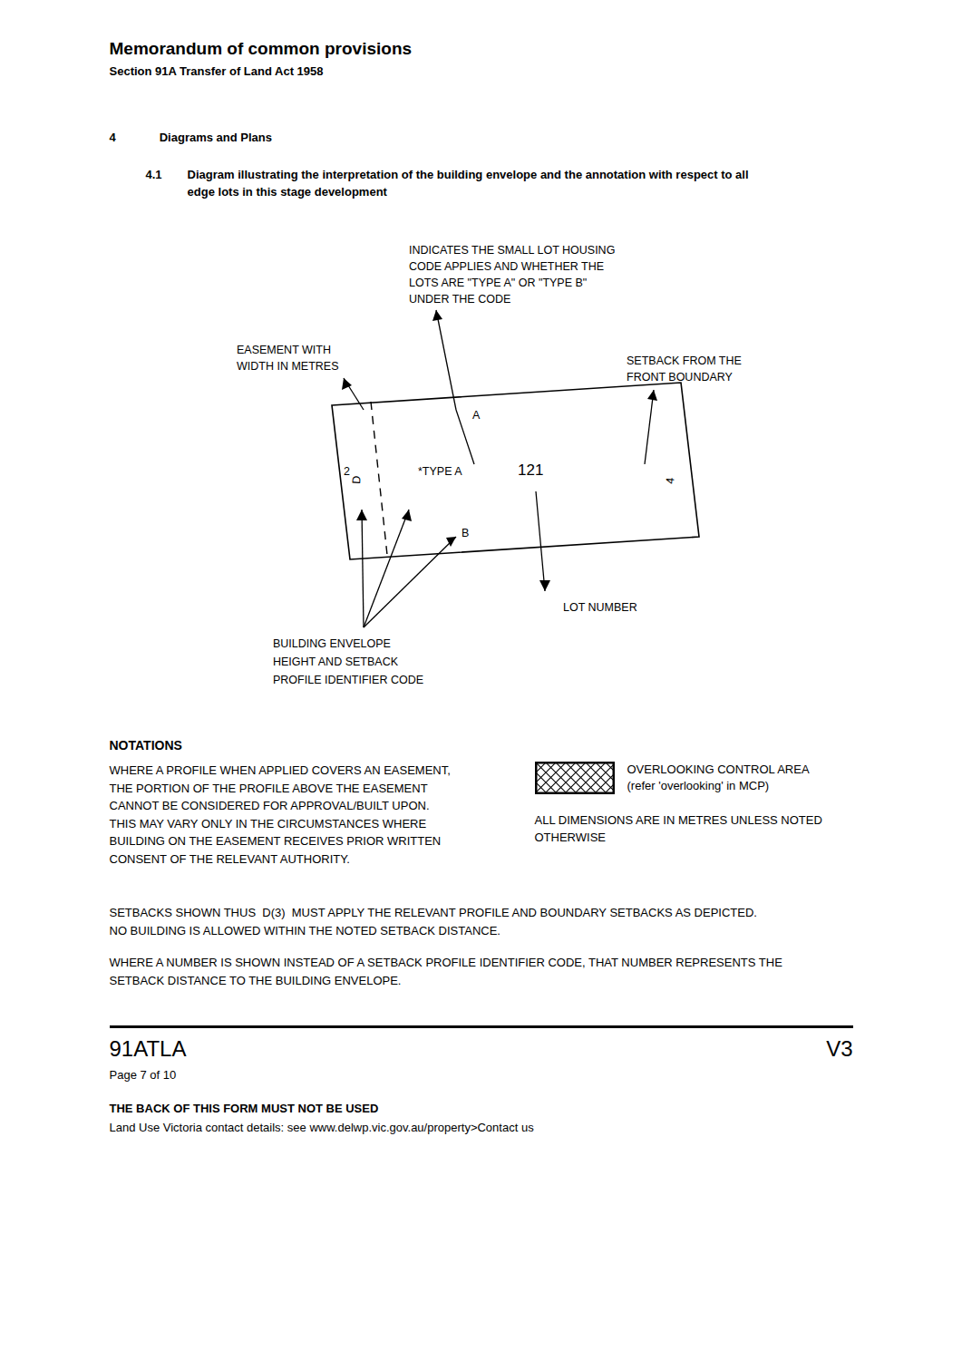Memorandum of common provisions
Section 91A Transfer of Land Act 1958
4 Diagrams and Plans
4.1 Diagram illustrating the interpretation of the building envelope and the annotation with respect to all edge lots in this stage development
INDICATES THE SMALL LOT HOUSING CODE APPLIES AND WHETHER THE LOTS ARE "TYPE A" OR "TYPE B" UNDER THE CODE EASEMENT WITH WIDTH IN METRES SETBACK FROM THE FRONT BOUNDARY 2 D *TYPE A 121 4 A B LOT NUMBER BUILDING ENVELOPE HEIGHT AND SETBACK PROFILE IDENTIFIER CODE
NOTATIONS
WHERE A PROFILE WHEN APPLIED COVERS AN EASEMENT,
THE PORTION OF THE PROFILE ABOVE THE EASEMENT
CANNOT BE CONSIDERED FOR APPROVAL/BUILT UPON.
THIS MAY VARY ONLY IN THE CIRCUMSTANCES WHERE
BUILDING ON THE EASEMENT RECEIVES PRIOR WRITTEN
CONSENT OF THE RELEVANT AUTHORITY.
OVERLOOKING CONTROL AREA
(refer 'overlooking' in MCP)
ALL DIMENSIONS ARE IN METRES UNLESS NOTED
OTHERWISE
SETBACKS SHOWN THUS D(3) MUST APPLY THE RELEVANT PROFILE AND BOUNDARY SETBACKS AS DEPICTED.
NO BUILDING IS ALLOWED WITHIN THE NOTED SETBACK DISTANCE.
WHERE A NUMBER IS SHOWN INSTEAD OF A SETBACK PROFILE IDENTIFIER CODE, THAT NUMBER REPRESENTS THE
SETBACK DISTANCE TO THE BUILDING ENVELOPE.
91ATLA V3
Page 7 of 10
THE BACK OF THIS FORM MUST NOT BE USED
Land Use Victoria contact details: see www.delwp.vic.gov.au/property>Contact us